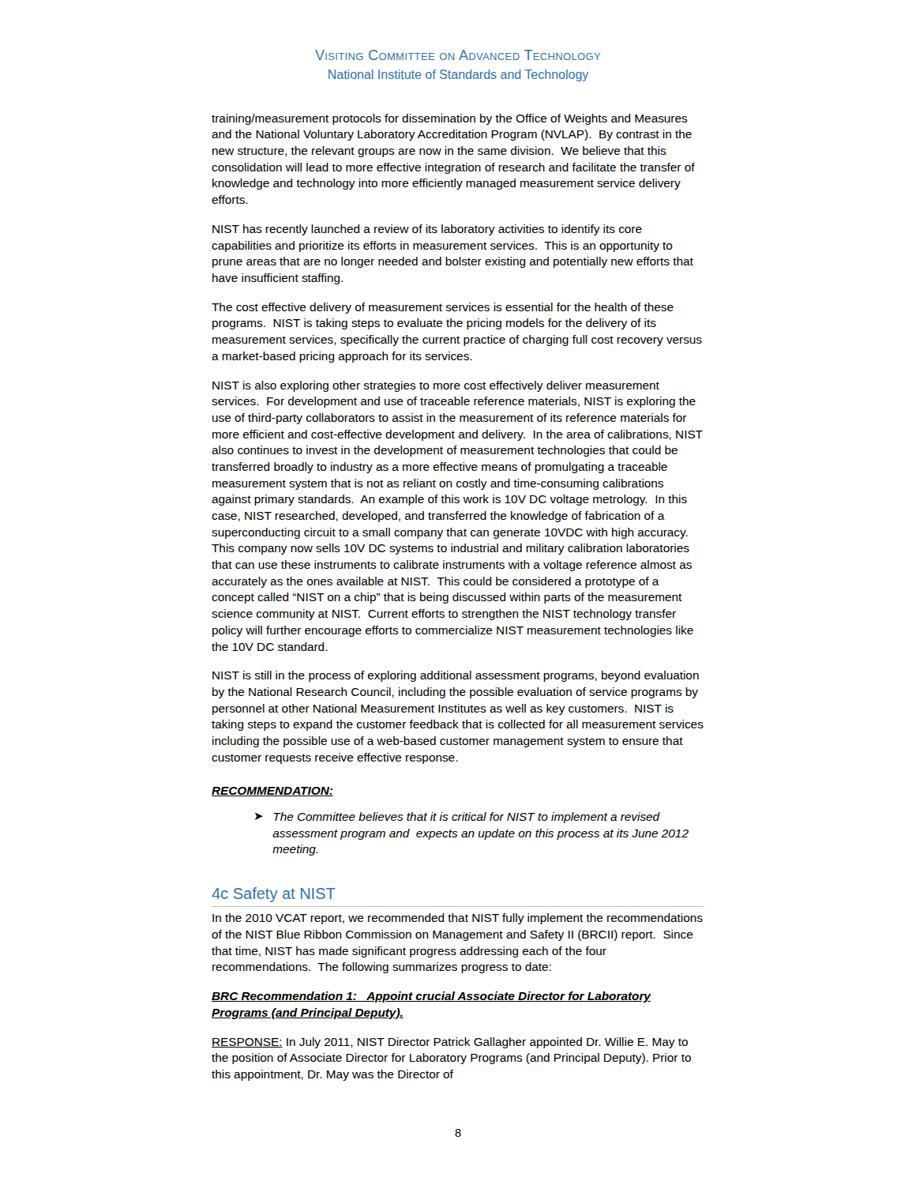Visiting Committee on Advanced Technology
National Institute of Standards and Technology
training/measurement protocols for dissemination by the Office of Weights and Measures and the National Voluntary Laboratory Accreditation Program (NVLAP). By contrast in the new structure, the relevant groups are now in the same division. We believe that this consolidation will lead to more effective integration of research and facilitate the transfer of knowledge and technology into more efficiently managed measurement service delivery efforts.
NIST has recently launched a review of its laboratory activities to identify its core capabilities and prioritize its efforts in measurement services. This is an opportunity to prune areas that are no longer needed and bolster existing and potentially new efforts that have insufficient staffing.
The cost effective delivery of measurement services is essential for the health of these programs. NIST is taking steps to evaluate the pricing models for the delivery of its measurement services, specifically the current practice of charging full cost recovery versus a market-based pricing approach for its services.
NIST is also exploring other strategies to more cost effectively deliver measurement services. For development and use of traceable reference materials, NIST is exploring the use of third-party collaborators to assist in the measurement of its reference materials for more efficient and cost-effective development and delivery. In the area of calibrations, NIST also continues to invest in the development of measurement technologies that could be transferred broadly to industry as a more effective means of promulgating a traceable measurement system that is not as reliant on costly and time-consuming calibrations against primary standards. An example of this work is 10V DC voltage metrology. In this case, NIST researched, developed, and transferred the knowledge of fabrication of a superconducting circuit to a small company that can generate 10VDC with high accuracy. This company now sells 10V DC systems to industrial and military calibration laboratories that can use these instruments to calibrate instruments with a voltage reference almost as accurately as the ones available at NIST. This could be considered a prototype of a concept called “NIST on a chip” that is being discussed within parts of the measurement science community at NIST. Current efforts to strengthen the NIST technology transfer policy will further encourage efforts to commercialize NIST measurement technologies like the 10V DC standard.
NIST is still in the process of exploring additional assessment programs, beyond evaluation by the National Research Council, including the possible evaluation of service programs by personnel at other National Measurement Institutes as well as key customers. NIST is taking steps to expand the customer feedback that is collected for all measurement services including the possible use of a web-based customer management system to ensure that customer requests receive effective response.
RECOMMENDATION:
The Committee believes that it is critical for NIST to implement a revised assessment program and expects an update on this process at its June 2012 meeting.
4c Safety at NIST
In the 2010 VCAT report, we recommended that NIST fully implement the recommendations of the NIST Blue Ribbon Commission on Management and Safety II (BRCII) report. Since that time, NIST has made significant progress addressing each of the four recommendations. The following summarizes progress to date:
BRC Recommendation 1: Appoint crucial Associate Director for Laboratory Programs (and Principal Deputy).
RESPONSE: In July 2011, NIST Director Patrick Gallagher appointed Dr. Willie E. May to the position of Associate Director for Laboratory Programs (and Principal Deputy). Prior to this appointment, Dr. May was the Director of
8